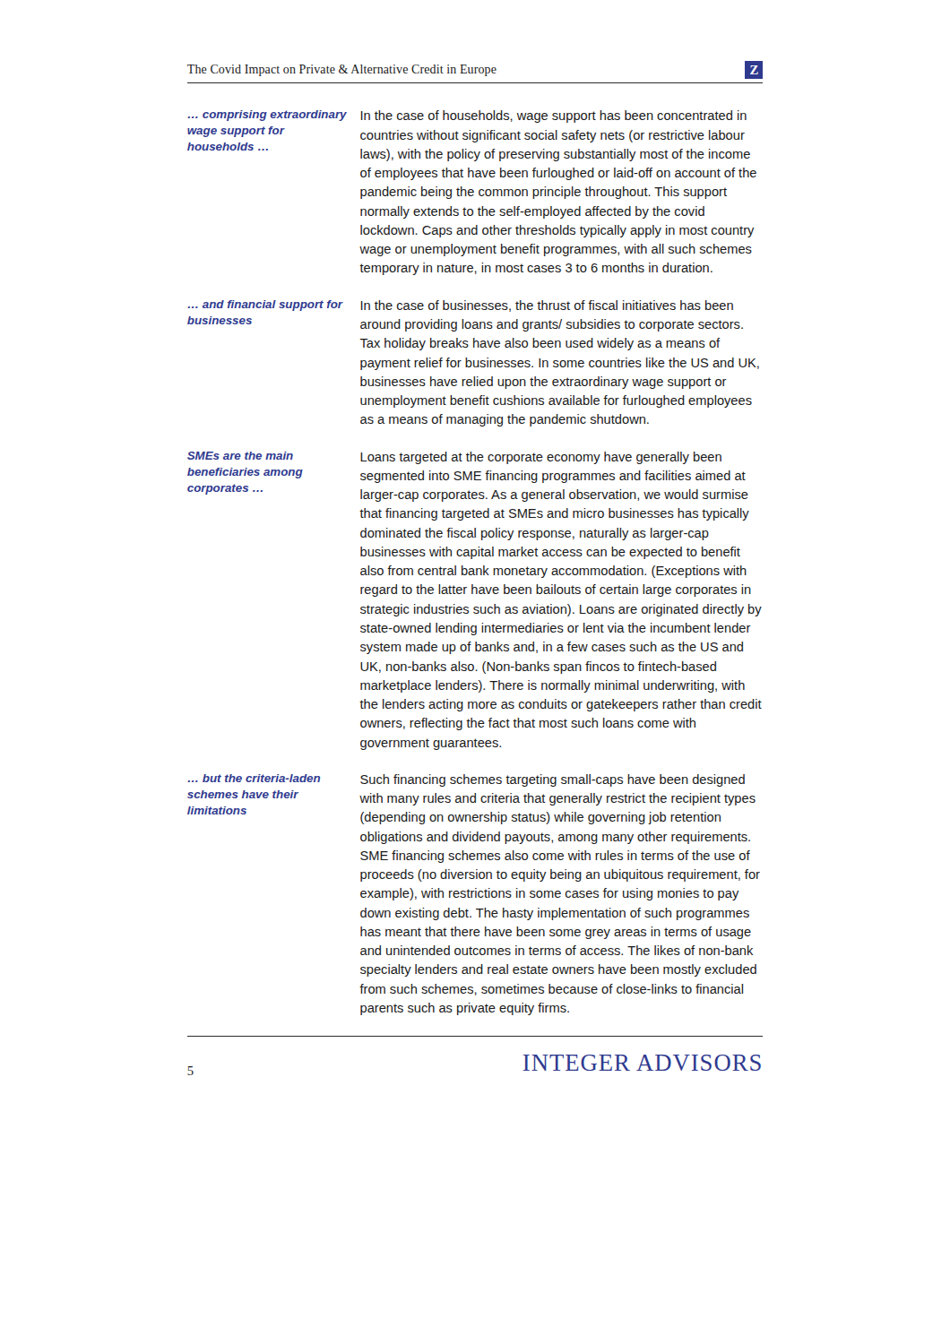The Covid Impact on Private & Alternative Credit in Europe
Z
… comprising extraordinary wage support for households …
In the case of households, wage support has been concentrated in countries without significant social safety nets (or restrictive labour laws), with the policy of preserving substantially most of the income of employees that have been furloughed or laid-off on account of the pandemic being the common principle throughout. This support normally extends to the self-employed affected by the covid lockdown. Caps and other thresholds typically apply in most country wage or unemployment benefit programmes, with all such schemes temporary in nature, in most cases 3 to 6 months in duration.
… and financial support for businesses
In the case of businesses, the thrust of fiscal initiatives has been around providing loans and grants/ subsidies to corporate sectors. Tax holiday breaks have also been used widely as a means of payment relief for businesses. In some countries like the US and UK, businesses have relied upon the extraordinary wage support or unemployment benefit cushions available for furloughed employees as a means of managing the pandemic shutdown.
SMEs are the main beneficiaries among corporates …
Loans targeted at the corporate economy have generally been segmented into SME financing programmes and facilities aimed at larger-cap corporates. As a general observation, we would surmise that financing targeted at SMEs and micro businesses has typically dominated the fiscal policy response, naturally as larger-cap businesses with capital market access can be expected to benefit also from central bank monetary accommodation. (Exceptions with regard to the latter have been bailouts of certain large corporates in strategic industries such as aviation). Loans are originated directly by state-owned lending intermediaries or lent via the incumbent lender system made up of banks and, in a few cases such as the US and UK, non-banks also. (Non-banks span fincos to fintech-based marketplace lenders). There is normally minimal underwriting, with the lenders acting more as conduits or gatekeepers rather than credit owners, reflecting the fact that most such loans come with government guarantees.
… but the criteria-laden schemes have their limitations
Such financing schemes targeting small-caps have been designed with many rules and criteria that generally restrict the recipient types (depending on ownership status) while governing job retention obligations and dividend payouts, among many other requirements. SME financing schemes also come with rules in terms of the use of proceeds (no diversion to equity being an ubiquitous requirement, for example), with restrictions in some cases for using monies to pay down existing debt. The hasty implementation of such programmes has meant that there have been some grey areas in terms of usage and unintended outcomes in terms of access. The likes of non-bank specialty lenders and real estate owners have been mostly excluded from such schemes, sometimes because of close-links to financial parents such as private equity firms.
5
INTEGER ADVISORS